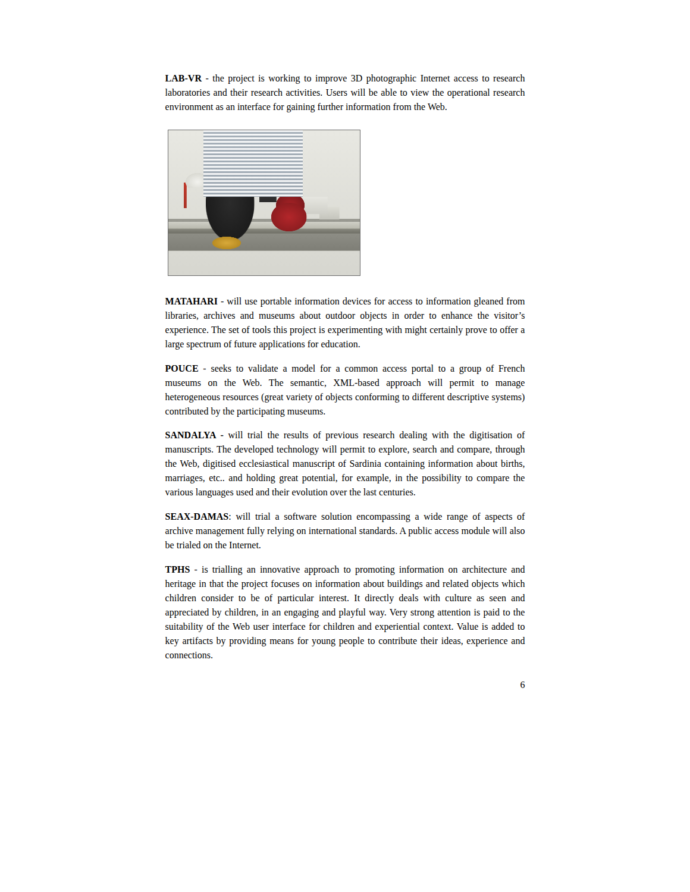LAB-VR - the project is working to improve 3D photographic Internet access to research laboratories and their research activities. Users will be able to view the operational research environment as an interface for gaining further information from the Web.
MATAHARI - will use portable information devices for access to information gleaned from libraries, archives and museums about outdoor objects in order to enhance the visitor’s experience. The set of tools this project is experimenting with might certainly prove to offer a large spectrum of future applications for education.
POUCE - seeks to validate a model for a common access portal to a group of French museums on the Web. The semantic, XML-based approach will permit to manage heterogeneous resources (great variety of objects conforming to different descriptive systems) contributed by the participating museums.
SANDALYA - will trial the results of previous research dealing with the digitisation of manuscripts. The developed technology will permit to explore, search and compare, through the Web, digitised ecclesiastical manuscript of Sardinia containing information about births, marriages, etc.. and holding great potential, for example, in the possibility to compare the various languages used and their evolution over the last centuries.
SEAX-DAMAS: will trial a software solution encompassing a wide range of aspects of archive management fully relying on international standards. A public access module will also be trialed on the Internet.
TPHS - is trialling an innovative approach to promoting information on architecture and heritage in that the project focuses on information about buildings and related objects which children consider to be of particular interest. It directly deals with culture as seen and appreciated by children, in an engaging and playful way. Very strong attention is paid to the suitability of the Web user interface for children and experiential context. Value is added to key artifacts by providing means for young people to contribute their ideas, experience and connections.
6